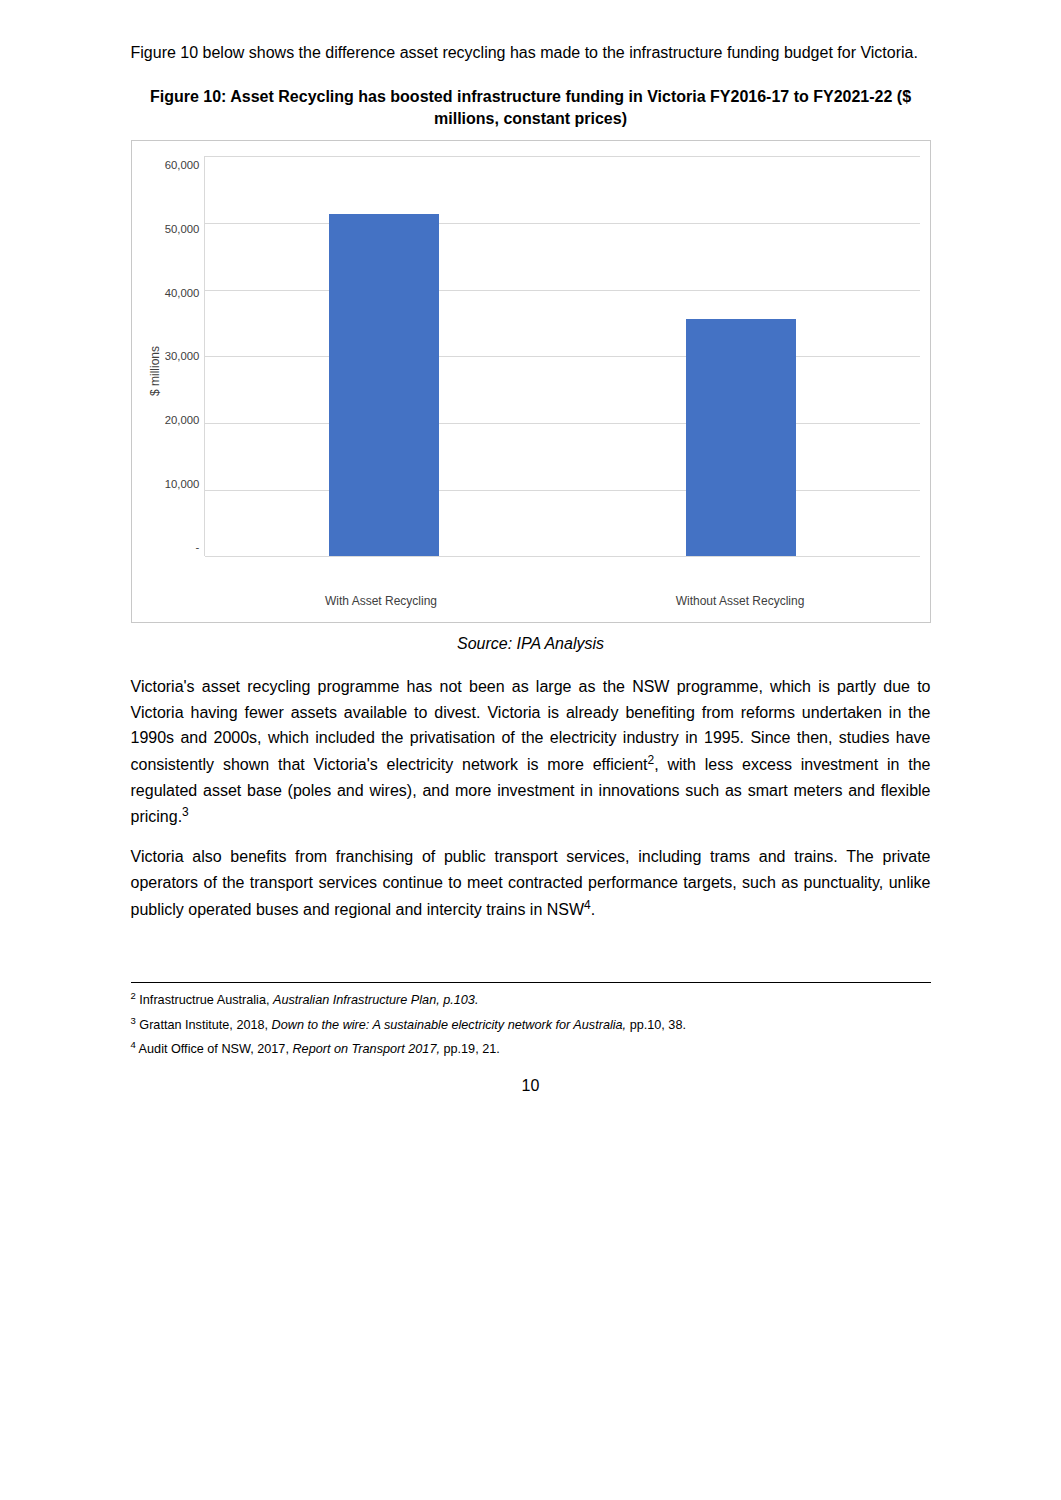Figure 10 below shows the difference asset recycling has made to the infrastructure funding budget for Victoria.
Figure 10: Asset Recycling has boosted infrastructure funding in Victoria FY2016-17 to FY2021-22 ($ millions, constant prices)
$ millions
60,000 50,000 40,000 30,000 20,000 10,000 -
With Asset Recycling Without Asset Recycling
Source: IPA Analysis
Victoria's asset recycling programme has not been as large as the NSW programme, which is partly due to Victoria having fewer assets available to divest. Victoria is already benefiting from reforms undertaken in the 1990s and 2000s, which included the privatisation of the electricity industry in 1995. Since then, studies have consistently shown that Victoria's electricity network is more efficient2, with less excess investment in the regulated asset base (poles and wires), and more investment in innovations such as smart meters and flexible pricing.3
Victoria also benefits from franchising of public transport services, including trams and trains. The private operators of the transport services continue to meet contracted performance targets, such as punctuality, unlike publicly operated buses and regional and intercity trains in NSW4.
2 Infrastructrue Australia, Australian Infrastructure Plan, p.103.
3 Grattan Institute, 2018, Down to the wire: A sustainable electricity network for Australia, pp.10, 38.
4 Audit Office of NSW, 2017, Report on Transport 2017, pp.19, 21.
10